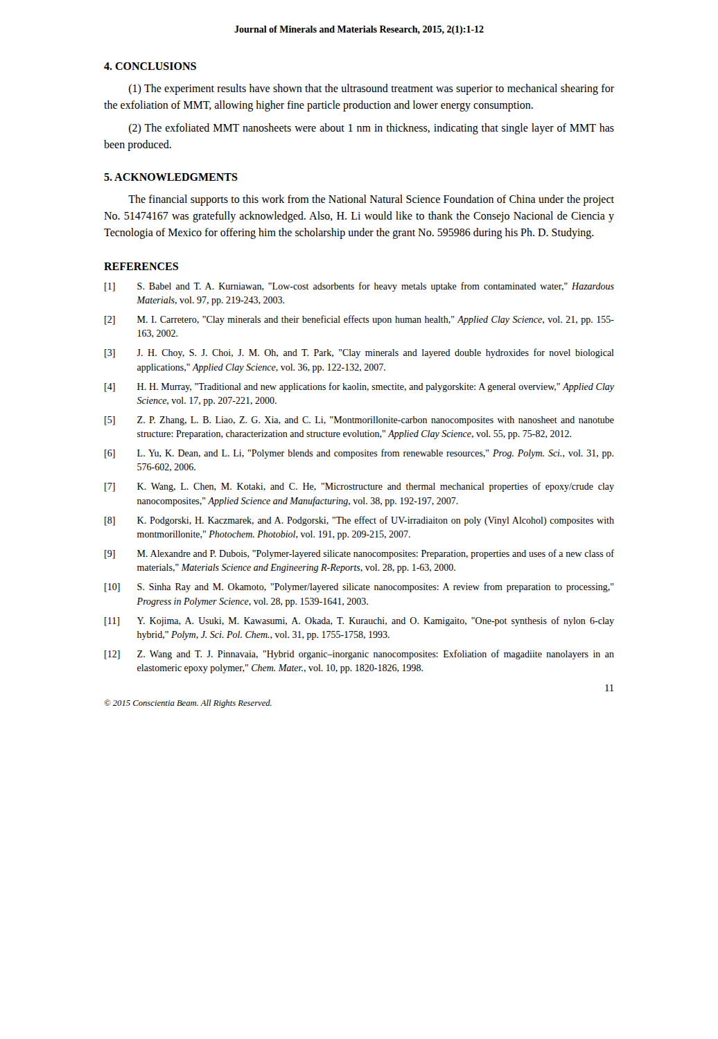Journal of Minerals and Materials Research, 2015, 2(1):1-12
4. Conclusions
(1) The experiment results have shown that the ultrasound treatment was superior to mechanical shearing for the exfoliation of MMT, allowing higher fine particle production and lower energy consumption.
(2) The exfoliated MMT nanosheets were about 1 nm in thickness, indicating that single layer of MMT has been produced.
5. Acknowledgments
The financial supports to this work from the National Natural Science Foundation of China under the project No. 51474167 was gratefully acknowledged. Also, H. Li would like to thank the Consejo Nacional de Ciencia y Tecnologia of Mexico for offering him the scholarship under the grant No. 595986 during his Ph. D. Studying.
References
[1] S. Babel and T. A. Kurniawan, "Low-cost adsorbents for heavy metals uptake from contaminated water," Hazardous Materials, vol. 97, pp. 219-243, 2003.
[2] M. I. Carretero, "Clay minerals and their beneficial effects upon human health," Applied Clay Science, vol. 21, pp. 155-163, 2002.
[3] J. H. Choy, S. J. Choi, J. M. Oh, and T. Park, "Clay minerals and layered double hydroxides for novel biological applications," Applied Clay Science, vol. 36, pp. 122-132, 2007.
[4] H. H. Murray, "Traditional and new applications for kaolin, smectite, and palygorskite: A general overview," Applied Clay Science, vol. 17, pp. 207-221, 2000.
[5] Z. P. Zhang, L. B. Liao, Z. G. Xia, and C. Li, "Montmorillonite-carbon nanocomposites with nanosheet and nanotube structure: Preparation, characterization and structure evolution," Applied Clay Science, vol. 55, pp. 75-82, 2012.
[6] L. Yu, K. Dean, and L. Li, "Polymer blends and composites from renewable resources," Prog. Polym. Sci., vol. 31, pp. 576-602, 2006.
[7] K. Wang, L. Chen, M. Kotaki, and C. He, "Microstructure and thermal mechanical properties of epoxy/crude clay nanocomposites," Applied Science and Manufacturing, vol. 38, pp. 192-197, 2007.
[8] K. Podgorski, H. Kaczmarek, and A. Podgorski, "The effect of UV-irradiaiton on poly (Vinyl Alcohol) composites with montmorillonite," Photochem. Photobiol, vol. 191, pp. 209-215, 2007.
[9] M. Alexandre and P. Dubois, "Polymer-layered silicate nanocomposites: Preparation, properties and uses of a new class of materials," Materials Science and Engineering R-Reports, vol. 28, pp. 1-63, 2000.
[10] S. Sinha Ray and M. Okamoto, "Polymer/layered silicate nanocomposites: A review from preparation to processing," Progress in Polymer Science, vol. 28, pp. 1539-1641, 2003.
[11] Y. Kojima, A. Usuki, M. Kawasumi, A. Okada, T. Kurauchi, and O. Kamigaito, "One-pot synthesis of nylon 6-clay hybrid," Polym, J. Sci. Pol. Chem., vol. 31, pp. 1755-1758, 1993.
[12] Z. Wang and T. J. Pinnavaia, "Hybrid organic–inorganic nanocomposites: Exfoliation of magadiite nanolayers in an elastomeric epoxy polymer," Chem. Mater., vol. 10, pp. 1820-1826, 1998.
11 © 2015 Conscientia Beam. All Rights Reserved.